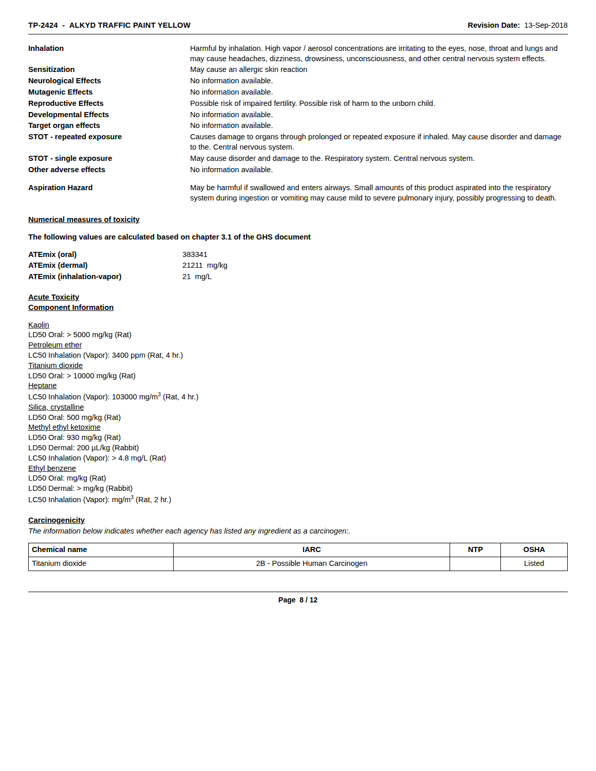TP-2424 - ALKYD TRAFFIC PAINT YELLOW
Revision Date: 13-Sep-2018
| Inhalation | Harmful by inhalation. High vapor / aerosol concentrations are irritating to the eyes, nose, throat and lungs and may cause headaches, dizziness, drowsiness, unconsciousness, and other central nervous system effects. |
| Sensitization | May cause an allergic skin reaction |
| Neurological Effects | No information available. |
| Mutagenic Effects | No information available. |
| Reproductive Effects | Possible risk of impaired fertility. Possible risk of harm to the unborn child. |
| Developmental Effects | No information available. |
| Target organ effects | No information available. |
| STOT - repeated exposure | Causes damage to organs through prolonged or repeated exposure if inhaled. May cause disorder and damage to the. Central nervous system. |
| STOT - single exposure | May cause disorder and damage to the. Respiratory system. Central nervous system. |
| Other adverse effects | No information available. |
| Aspiration Hazard | May be harmful if swallowed and enters airways. Small amounts of this product aspirated into the respiratory system during ingestion or vomiting may cause mild to severe pulmonary injury, possibly progressing to death. |
Numerical measures of toxicity
The following values are calculated based on chapter 3.1 of the GHS document
| ATEmix (oral) | 383341 |
| ATEmix (dermal) | 21211 mg/kg |
| ATEmix (inhalation-vapor) | 21 mg/L |
Acute Toxicity
Component Information
Kaolin
LD50 Oral: > 5000 mg/kg (Rat)
Petroleum ether
LC50 Inhalation (Vapor): 3400 ppm (Rat, 4 hr.)
Titanium dioxide
LD50 Oral: > 10000 mg/kg (Rat)
Heptane
LC50 Inhalation (Vapor): 103000 mg/m3 (Rat, 4 hr.)
Silica, crystalline
LD50 Oral: 500 mg/kg (Rat)
Methyl ethyl ketoxime
LD50 Oral: 930 mg/kg (Rat)
LD50 Dermal: 200 µL/kg (Rabbit)
LC50 Inhalation (Vapor): > 4.8 mg/L (Rat)
Ethyl benzene
LD50 Oral: mg/kg (Rat)
LD50 Dermal: > mg/kg (Rabbit)
LC50 Inhalation (Vapor): mg/m3 (Rat, 2 hr.)
Carcinogenicity
The information below indicates whether each agency has listed any ingredient as a carcinogen:.
| Chemical name | IARC | NTP | OSHA |
| --- | --- | --- | --- |
| Titanium dioxide | 2B - Possible Human Carcinogen | | Listed |
Page 8 / 12